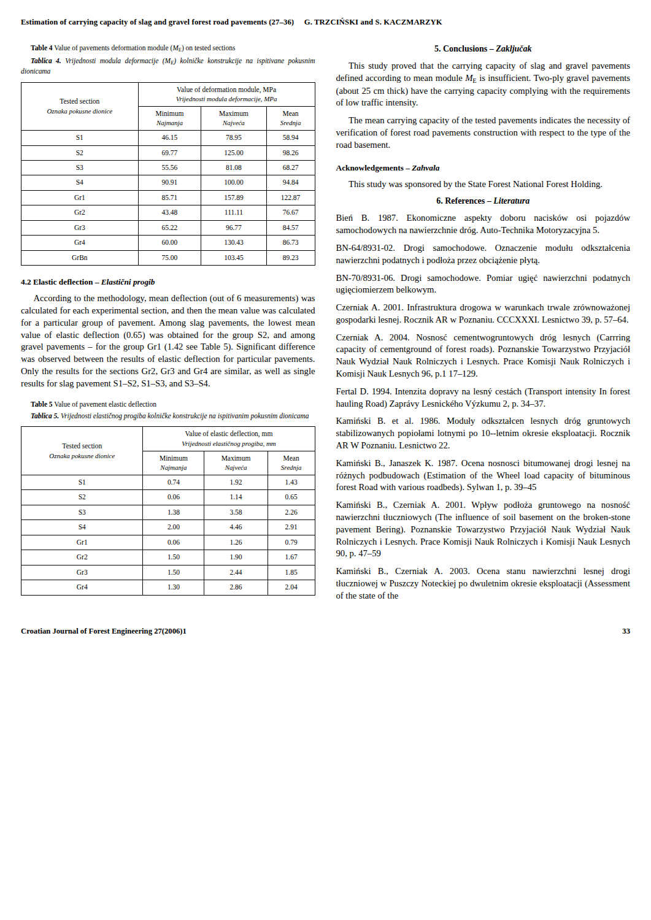Estimation of carrying capacity of slag and gravel forest road pavements (27–36) G. TRZCIŃSKI and S. KACZMARZYK
Table 4 Value of pavements deformation module (ME) on tested sections
Tablica 4. Vrijednosti modula deformacije (ME) kolničke konstrukcije na ispitivane pokusnim dionicama
| Tested section Oznaka pokusne dionice | Value of deformation module, MPa Vrijednosti modula deformacije, MPa |
| --- | --- |
| Minimum Najmanja | Maximum Najveća | Mean Srednja |
| S1 | 46.15 | 78.95 | 58.94 |
| S2 | 69.77 | 125.00 | 98.26 |
| S3 | 55.56 | 81.08 | 68.27 |
| S4 | 90.91 | 100.00 | 94.84 |
| Gr1 | 85.71 | 157.89 | 122.87 |
| Gr2 | 43.48 | 111.11 | 76.67 |
| Gr3 | 65.22 | 96.77 | 84.57 |
| Gr4 | 60.00 | 130.43 | 86.73 |
| GrBn | 75.00 | 103.45 | 89.23 |
4.2 Elastic deflection – Elastični progib
According to the methodology, mean deflection (out of 6 measurements) was calculated for each experimental section, and then the mean value was calculated for a particular group of pavement. Among slag pavements, the lowest mean value of elastic deflection (0.65) was obtained for the group S2, and among gravel pavements – for the group Gr1 (1.42 see Table 5). Significant difference was observed between the results of elastic deflection for particular pavements. Only the results for the sections Gr2, Gr3 and Gr4 are similar, as well as single results for slag pavement S1–S2, S1–S3, and S3–S4.
Table 5 Value of pavement elastic deflection
Tablica 5. Vrijednosti elastičnog progiba kolničke konstrukcije na ispitivanim pokusnim dionicama
| Tested section Oznaka pokusne dionice | Value of elastic deflection, mm Vrijednosti elastičnog progiba, mm |
| --- | --- |
| Minimum Najmanja | Maximum Najveća | Mean Srednja |
| S1 | 0.74 | 1.92 | 1.43 |
| S2 | 0.06 | 1.14 | 0.65 |
| S3 | 1.38 | 3.58 | 2.26 |
| S4 | 2.00 | 4.46 | 2.91 |
| Gr1 | 0.06 | 1.26 | 0.79 |
| Gr2 | 1.50 | 1.90 | 1.67 |
| Gr3 | 1.50 | 2.44 | 1.85 |
| Gr4 | 1.30 | 2.86 | 2.04 |
5. Conclusions – Zaključak
This study proved that the carrying capacity of slag and gravel pavements defined according to mean module ME is insufficient. Two-ply gravel pavements (about 25 cm thick) have the carrying capacity complying with the requirements of low traffic intensity.
The mean carrying capacity of the tested pavements indicates the necessity of verification of forest road pavements construction with respect to the type of the road basement.
Acknowledgements – Zahvala
This study was sponsored by the State Forest National Forest Holding.
6. References – Literatura
Bień B. 1987. Ekonomiczne aspekty doboru nacisków osi pojazdów samochodowych na nawierzchnie dróg. Auto-Technika Motoryzacyjna 5.
BN-64/8931-02. Drogi samochodowe. Oznaczenie modułu odkształcenia nawierzchni podatnych i podłoża przez obciążenie płytą.
BN-70/8931-06. Drogi samochodowe. Pomiar ugięć nawierzchni podatnych ugięciomierzem belkowym.
Czerniak A. 2001. Infrastruktura drogowa w warunkach trwale zrównoważonej gospodarki lesnej. Rocznik AR w Poznaniu. CCCXXXI. Lesnictwo 39, p. 57–64.
Czerniak A. 2004. Nosnosć cementwogruntowych dróg lesnych (Carrring capacity of cementground of forest roads). Poznanskie Towarzystwo Przyjaciół Nauk Wydział Nauk Rolniczych i Lesnych. Prace Komisji Nauk Rolniczych i Komisji Nauk Lesnych 96, p.1 17–129.
Fertal D. 1994. Intenzita dopravy na lesný cestách (Transport intensity In forest hauling Road) Zaprávy Lesnického Výzkumu 2, p. 34–37.
Kamiński B. et al. 1986. Moduły odkształcen lesnych dróg gruntowych stabilizowanych popiołami lotnymi po 10--letnim okresie eksploatacji. Rocznik AR W Poznaniu. Lesnictwo 22.
Kamiński B., Janaszek K. 1987. Ocena nosnosci bitumowanej drogi lesnej na różnych podbudowach (Estimation of the Wheel load capacity of bituminous forest Road with various roadbeds). Sylwan 1, p. 39–45
Kamiński B., Czerniak A. 2001. Wpływ podłoża gruntowego na nosność nawierzchni tłuczniowych (The influence of soil basement on the broken-stone pavement Bering). Poznanskie Towarzystwo Przyjaciół Nauk Wydział Nauk Rolniczych i Lesnych. Prace Komisji Nauk Rolniczych i Komisji Nauk Lesnych 90, p. 47–59
Kamiński B., Czerniak A. 2003. Ocena stanu nawierzchni lesnej drogi tłuczniowej w Puszczy Noteckiej po dwuletnim okresie eksploatacji (Assessment of the state of the
Croatian Journal of Forest Engineering 27(2006)1 33